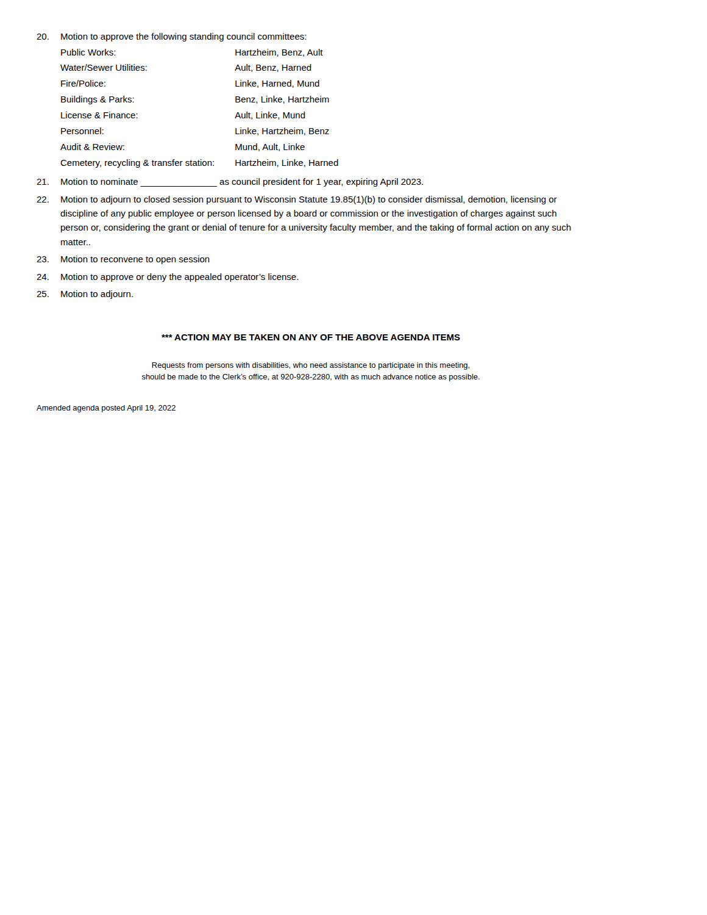20. Motion to approve the following standing council committees:
| Public Works: | Hartzheim, Benz, Ault |
| Water/Sewer Utilities: | Ault, Benz, Harned |
| Fire/Police: | Linke, Harned, Mund |
| Buildings & Parks: | Benz, Linke, Hartzheim |
| License & Finance: | Ault, Linke, Mund |
| Personnel: | Linke, Hartzheim, Benz |
| Audit & Review: | Mund, Ault, Linke |
| Cemetery, recycling & transfer station: | Hartzheim, Linke, Harned |
21. Motion to nominate _______________ as council president for 1 year, expiring April 2023.
22. Motion to adjourn to closed session pursuant to Wisconsin Statute 19.85(1)(b) to consider dismissal, demotion, licensing or discipline of any public employee or person licensed by a board or commission or the investigation of charges against such person or, considering the grant or denial of tenure for a university faculty member, and the taking of formal action on any such matter..
23. Motion to reconvene to open session
24. Motion to approve or deny the appealed operator’s license.
25. Motion to adjourn.
*** ACTION MAY BE TAKEN ON ANY OF THE ABOVE AGENDA ITEMS
Requests from persons with disabilities, who need assistance to participate in this meeting,
should be made to the Clerk’s office, at 920-928-2280, with as much advance notice as possible.
Amended agenda posted April 19, 2022